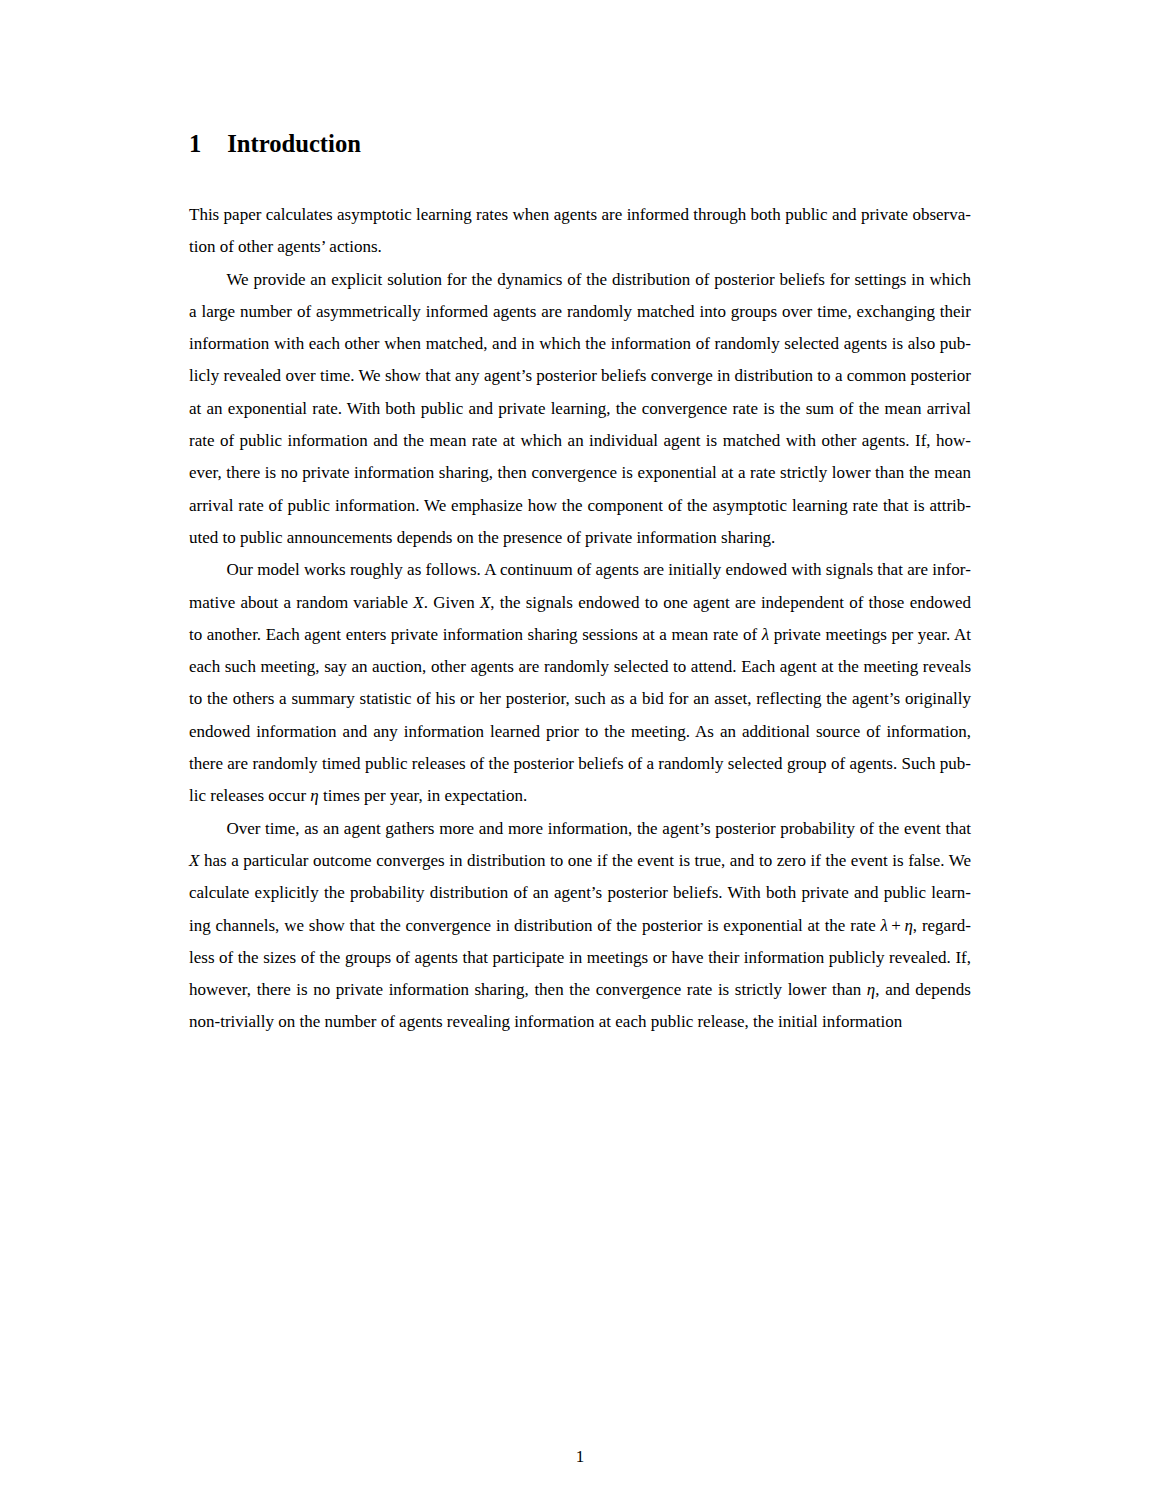1 Introduction
This paper calculates asymptotic learning rates when agents are informed through both public and private observation of other agents’ actions.
We provide an explicit solution for the dynamics of the distribution of posterior beliefs for settings in which a large number of asymmetrically informed agents are randomly matched into groups over time, exchanging their information with each other when matched, and in which the information of randomly selected agents is also publicly revealed over time. We show that any agent’s posterior beliefs converge in distribution to a common posterior at an exponential rate. With both public and private learning, the convergence rate is the sum of the mean arrival rate of public information and the mean rate at which an individual agent is matched with other agents. If, however, there is no private information sharing, then convergence is exponential at a rate strictly lower than the mean arrival rate of public information. We emphasize how the component of the asymptotic learning rate that is attributed to public announcements depends on the presence of private information sharing.
Our model works roughly as follows. A continuum of agents are initially endowed with signals that are informative about a random variable X. Given X, the signals endowed to one agent are independent of those endowed to another. Each agent enters private information sharing sessions at a mean rate of λ private meetings per year. At each such meeting, say an auction, other agents are randomly selected to attend. Each agent at the meeting reveals to the others a summary statistic of his or her posterior, such as a bid for an asset, reflecting the agent’s originally endowed information and any information learned prior to the meeting. As an additional source of information, there are randomly timed public releases of the posterior beliefs of a randomly selected group of agents. Such public releases occur η times per year, in expectation.
Over time, as an agent gathers more and more information, the agent’s posterior probability of the event that X has a particular outcome converges in distribution to one if the event is true, and to zero if the event is false. We calculate explicitly the probability distribution of an agent’s posterior beliefs. With both private and public learning channels, we show that the convergence in distribution of the posterior is exponential at the rate λ + η, regardless of the sizes of the groups of agents that participate in meetings or have their information publicly revealed. If, however, there is no private information sharing, then the convergence rate is strictly lower than η, and depends non-trivially on the number of agents revealing information at each public release, the initial information
1